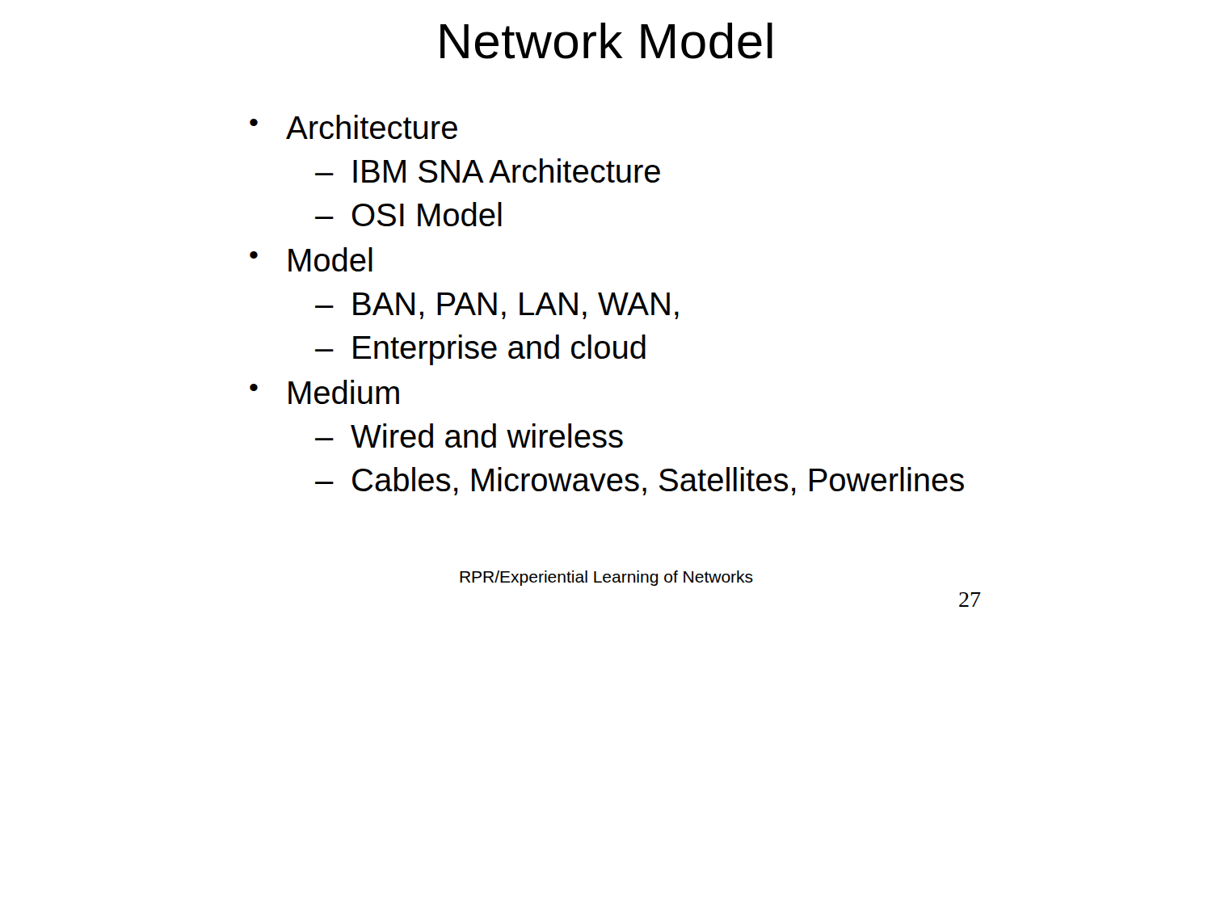Network Model
Architecture
IBM SNA Architecture
OSI Model
Model
BAN, PAN, LAN, WAN,
Enterprise and cloud
Medium
Wired and wireless
Cables, Microwaves, Satellites, Powerlines
RPR/Experiential Learning of Networks
27